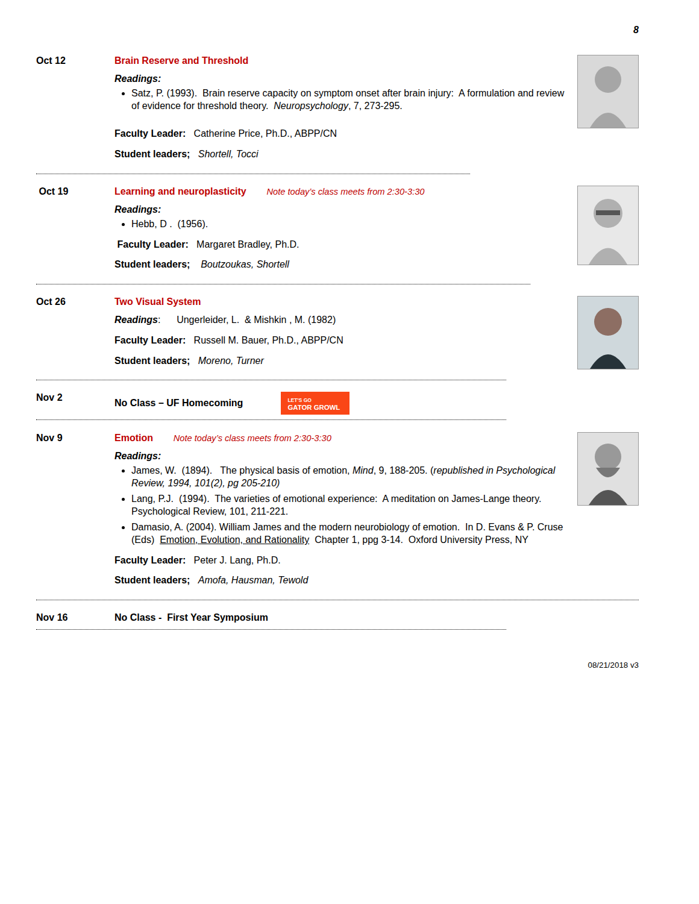8
Oct 12
Brain Reserve and Threshold
Readings:
Satz, P. (1993). Brain reserve capacity on symptom onset after brain injury: A formulation and review of evidence for threshold theory. Neuropsychology, 7, 273-295.
Faculty Leader: Catherine Price, Ph.D., ABPP/CN
Student leaders; Shortell, Tocci
Oct 19
Learning and neuroplasticity Note today’s class meets from 2:30-3:30
Readings:
Hebb, D . (1956).
Faculty Leader: Margaret Bradley, Ph.D.
Student leaders; Boutzoukas, Shortell
Oct 26
Two Visual System
Readings: Ungerleider, L. & Mishkin , M. (1982)
Faculty Leader: Russell M. Bauer, Ph.D., ABPP/CN
Student leaders; Moreno, Turner
Nov 2
No Class – UF Homecoming
Nov 9
Emotion Note today’s class meets from 2:30-3:30
Readings:
James, W. (1894). The physical basis of emotion, Mind, 9, 188-205. (republished in Psychological Review, 1994, 101(2), pg 205-210)
Lang, P.J. (1994). The varieties of emotional experience: A meditation on James-Lange theory. Psychological Review, 101, 211-221.
Damasio, A. (2004). William James and the modern neurobiology of emotion. In D. Evans & P. Cruse (Eds) Emotion, Evolution, and Rationality Chapter 1, ppg 3-14. Oxford University Press, NY
Faculty Leader: Peter J. Lang, Ph.D.
Student leaders; Amofa, Hausman, Tewold
Nov 16
No Class - First Year Symposium
08/21/2018 v3